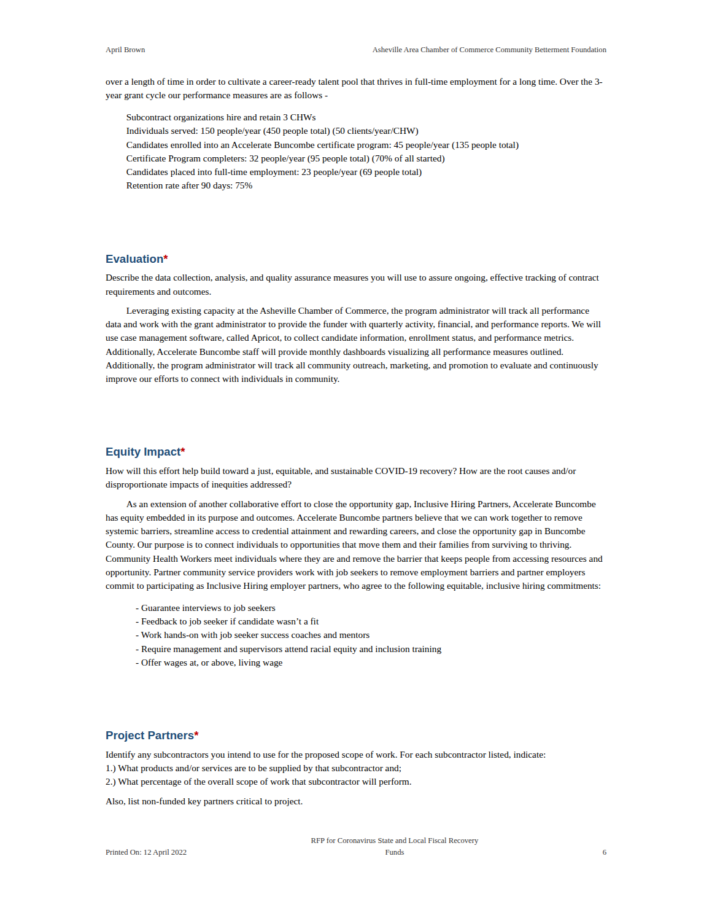April Brown
Asheville Area Chamber of Commerce Community Betterment Foundation
over a length of time in order to cultivate a career-ready talent pool that thrives in full-time employment for a long time. Over the 3-year grant cycle our performance measures are as follows -
Subcontract organizations hire and retain 3 CHWs
Individuals served: 150 people/year (450 people total) (50 clients/year/CHW)
Candidates enrolled into an Accelerate Buncombe certificate program: 45 people/year (135 people total)
Certificate Program completers: 32 people/year (95 people total) (70% of all started)
Candidates placed into full-time employment: 23 people/year (69 people total)
Retention rate after 90 days: 75%
Evaluation*
Describe the data collection, analysis, and quality assurance measures you will use to assure ongoing, effective tracking of contract requirements and outcomes.
Leveraging existing capacity at the Asheville Chamber of Commerce, the program administrator will track all performance data and work with the grant administrator to provide the funder with quarterly activity, financial, and performance reports. We will use case management software, called Apricot, to collect candidate information, enrollment status, and performance metrics. Additionally, Accelerate Buncombe staff will provide monthly dashboards visualizing all performance measures outlined. Additionally, the program administrator will track all community outreach, marketing, and promotion to evaluate and continuously improve our efforts to connect with individuals in community.
Equity Impact*
How will this effort help build toward a just, equitable, and sustainable COVID-19 recovery? How are the root causes and/or disproportionate impacts of inequities addressed?
As an extension of another collaborative effort to close the opportunity gap, Inclusive Hiring Partners, Accelerate Buncombe has equity embedded in its purpose and outcomes. Accelerate Buncombe partners believe that we can work together to remove systemic barriers, streamline access to credential attainment and rewarding careers, and close the opportunity gap in Buncombe County. Our purpose is to connect individuals to opportunities that move them and their families from surviving to thriving. Community Health Workers meet individuals where they are and remove the barrier that keeps people from accessing resources and opportunity. Partner community service providers work with job seekers to remove employment barriers and partner employers commit to participating as Inclusive Hiring employer partners, who agree to the following equitable, inclusive hiring commitments:
Guarantee interviews to job seekers
Feedback to job seeker if candidate wasn’t a fit
Work hands-on with job seeker success coaches and mentors
Require management and supervisors attend racial equity and inclusion training
Offer wages at, or above, living wage
Project Partners*
Identify any subcontractors you intend to use for the proposed scope of work. For each subcontractor listed, indicate:
1.) What products and/or services are to be supplied by that subcontractor and;
2.) What percentage of the overall scope of work that subcontractor will perform.
Also, list non-funded key partners critical to project.
Printed On: 12 April 2022
RFP for Coronavirus State and Local Fiscal Recovery
Funds
6